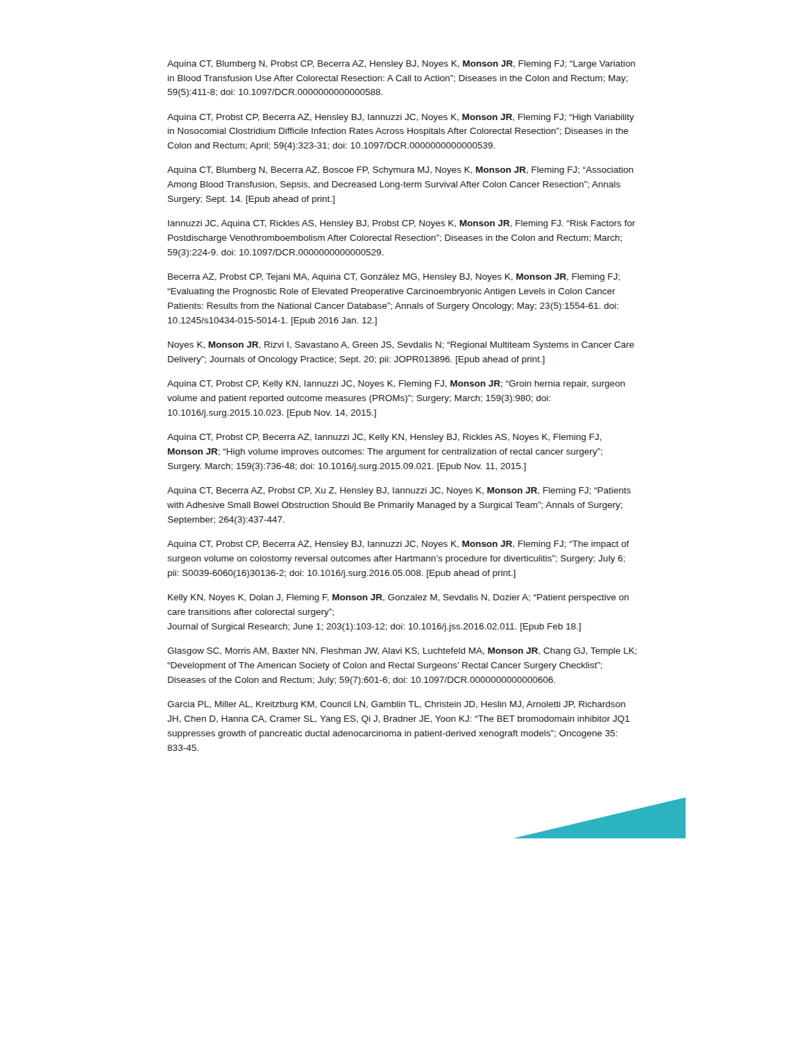Aquina CT, Blumberg N, Probst CP, Becerra AZ, Hensley BJ, Noyes K, Monson JR, Fleming FJ; “Large Variation in Blood Transfusion Use After Colorectal Resection: A Call to Action”; Diseases in the Colon and Rectum; May; 59(5):411-8; doi: 10.1097/DCR.0000000000000588.
Aquina CT, Probst CP, Becerra AZ, Hensley BJ, Iannuzzi JC, Noyes K, Monson JR, Fleming FJ; “High Variability in Nosocomial Clostridium Difficile Infection Rates Across Hospitals After Colorectal Resection”; Diseases in the Colon and Rectum; April; 59(4):323-31; doi: 10.1097/DCR.0000000000000539.
Aquina CT, Blumberg N, Becerra AZ, Boscoe FP, Schymura MJ, Noyes K, Monson JR, Fleming FJ; “Association Among Blood Transfusion, Sepsis, and Decreased Long-term Survival After Colon Cancer Resection”; Annals Surgery; Sept. 14. [Epub ahead of print.]
Iannuzzi JC, Aquina CT, Rickles AS, Hensley BJ, Probst CP, Noyes K, Monson JR, Fleming FJ. “Risk Factors for Postdischarge Venothromboembolism After Colorectal Resection”; Diseases in the Colon and Rectum; March; 59(3):224-9. doi: 10.1097/DCR.0000000000000529.
Becerra AZ, Probst CP, Tejani MA, Aquina CT, González MG, Hensley BJ, Noyes K, Monson JR, Fleming FJ; “Evaluating the Prognostic Role of Elevated Preoperative Carcinoembryonic Antigen Levels in Colon Cancer Patients: Results from the National Cancer Database”; Annals of Surgery Oncology; May; 23(5):1554-61. doi: 10.1245/s10434-015-5014-1. [Epub 2016 Jan. 12.]
Noyes K, Monson JR, Rizvi I, Savastano A, Green JS, Sevdalis N; “Regional Multiteam Systems in Cancer Care Delivery”; Journals of Oncology Practice; Sept. 20; pii: JOPR013896. [Epub ahead of print.]
Aquina CT, Probst CP, Kelly KN, Iannuzzi JC, Noyes K, Fleming FJ, Monson JR; “Groin hernia repair, surgeon volume and patient reported outcome measures (PROMs)”; Surgery; March; 159(3):980; doi: 10.1016/j.surg.2015.10.023. [Epub Nov. 14, 2015.]
Aquina CT, Probst CP, Becerra AZ, Iannuzzi JC, Kelly KN, Hensley BJ, Rickles AS, Noyes K, Fleming FJ, Monson JR; “High volume improves outcomes: The argument for centralization of rectal cancer surgery”; Surgery. March; 159(3):736-48; doi: 10.1016/j.surg.2015.09.021. [Epub Nov. 11, 2015.]
Aquina CT, Becerra AZ, Probst CP, Xu Z, Hensley BJ, Iannuzzi JC, Noyes K, Monson JR, Fleming FJ; “Patients with Adhesive Small Bowel Obstruction Should Be Primarily Managed by a Surgical Team”; Annals of Surgery; September; 264(3):437-447.
Aquina CT, Probst CP, Becerra AZ, Hensley BJ, Iannuzzi JC, Noyes K, Monson JR, Fleming FJ; “The impact of surgeon volume on colostomy reversal outcomes after Hartmann’s procedure for diverticulitis”; Surgery; July 6; pii: S0039-6060(16)30136-2; doi: 10.1016/j.surg.2016.05.008. [Epub ahead of print.]
Kelly KN, Noyes K, Dolan J, Fleming F, Monson JR, Gonzalez M, Sevdalis N, Dozier A; “Patient perspective on care transitions after colorectal surgery”;
Journal of Surgical Research; June 1; 203(1):103-12; doi: 10.1016/j.jss.2016.02.011. [Epub Feb 18.]
Glasgow SC, Morris AM, Baxter NN, Fleshman JW, Alavi KS, Luchtefeld MA, Monson JR, Chang GJ, Temple LK; “Development of The American Society of Colon and Rectal Surgeons’ Rectal Cancer Surgery Checklist”; Diseases of the Colon and Rectum; July; 59(7):601-6; doi: 10.1097/DCR.0000000000000606.
Garcia PL, Miller AL, Kreitzburg KM, Council LN, Gamblin TL, Christein JD, Heslin MJ, Arnoletti JP, Richardson JH, Chen D, Hanna CA, Cramer SL, Yang ES, Qi J, Bradner JE, Yoon KJ: “The BET bromodomain inhibitor JQ1 suppresses growth of pancreatic ductal adenocarcinoma in patient-derived xenograft models”; Oncogene 35: 833-45.